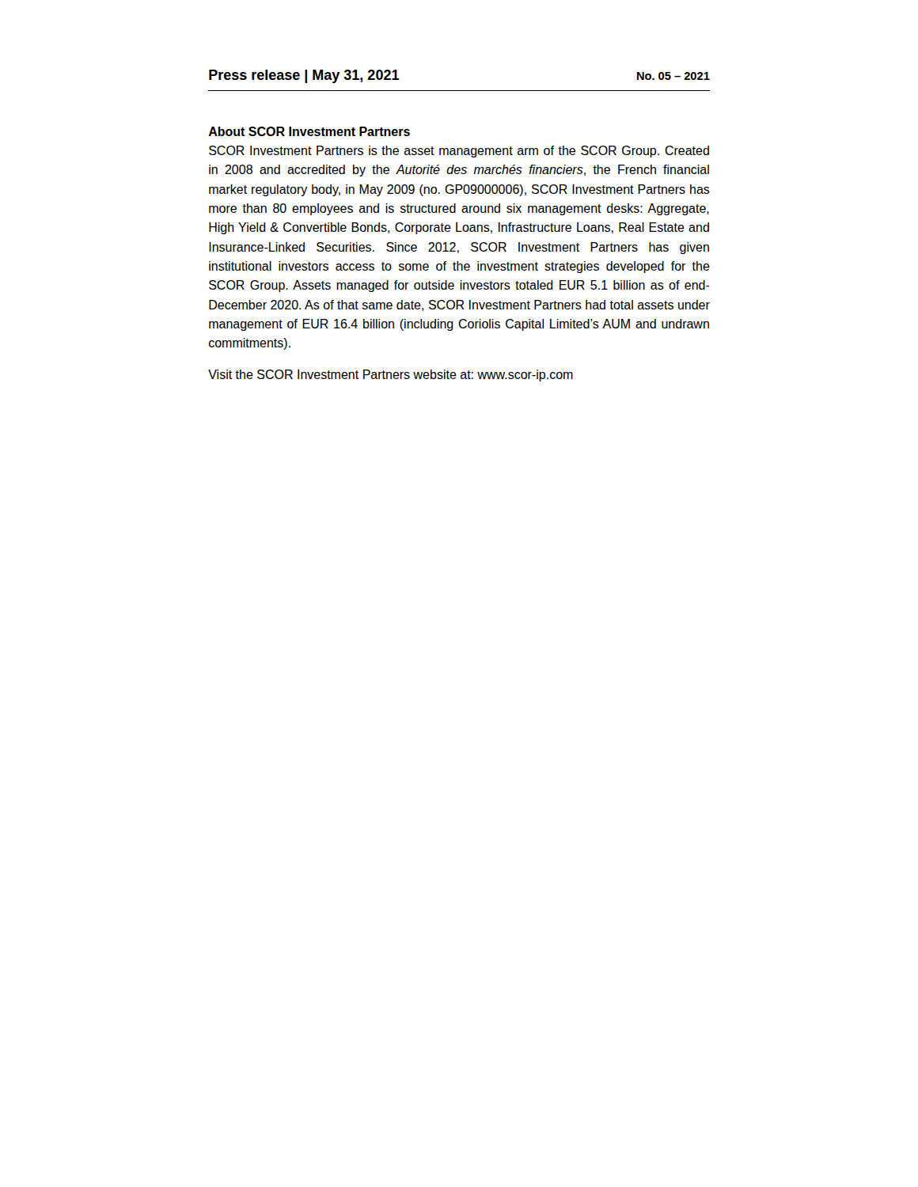Press release | May 31, 2021
No. 05 – 2021
About SCOR Investment Partners
SCOR Investment Partners is the asset management arm of the SCOR Group. Created in 2008 and accredited by the Autorité des marchés financiers, the French financial market regulatory body, in May 2009 (no. GP09000006), SCOR Investment Partners has more than 80 employees and is structured around six management desks: Aggregate, High Yield & Convertible Bonds, Corporate Loans, Infrastructure Loans, Real Estate and Insurance-Linked Securities. Since 2012, SCOR Investment Partners has given institutional investors access to some of the investment strategies developed for the SCOR Group. Assets managed for outside investors totaled EUR 5.1 billion as of end-December 2020. As of that same date, SCOR Investment Partners had total assets under management of EUR 16.4 billion (including Coriolis Capital Limited’s AUM and undrawn commitments).
Visit the SCOR Investment Partners website at: www.scor-ip.com